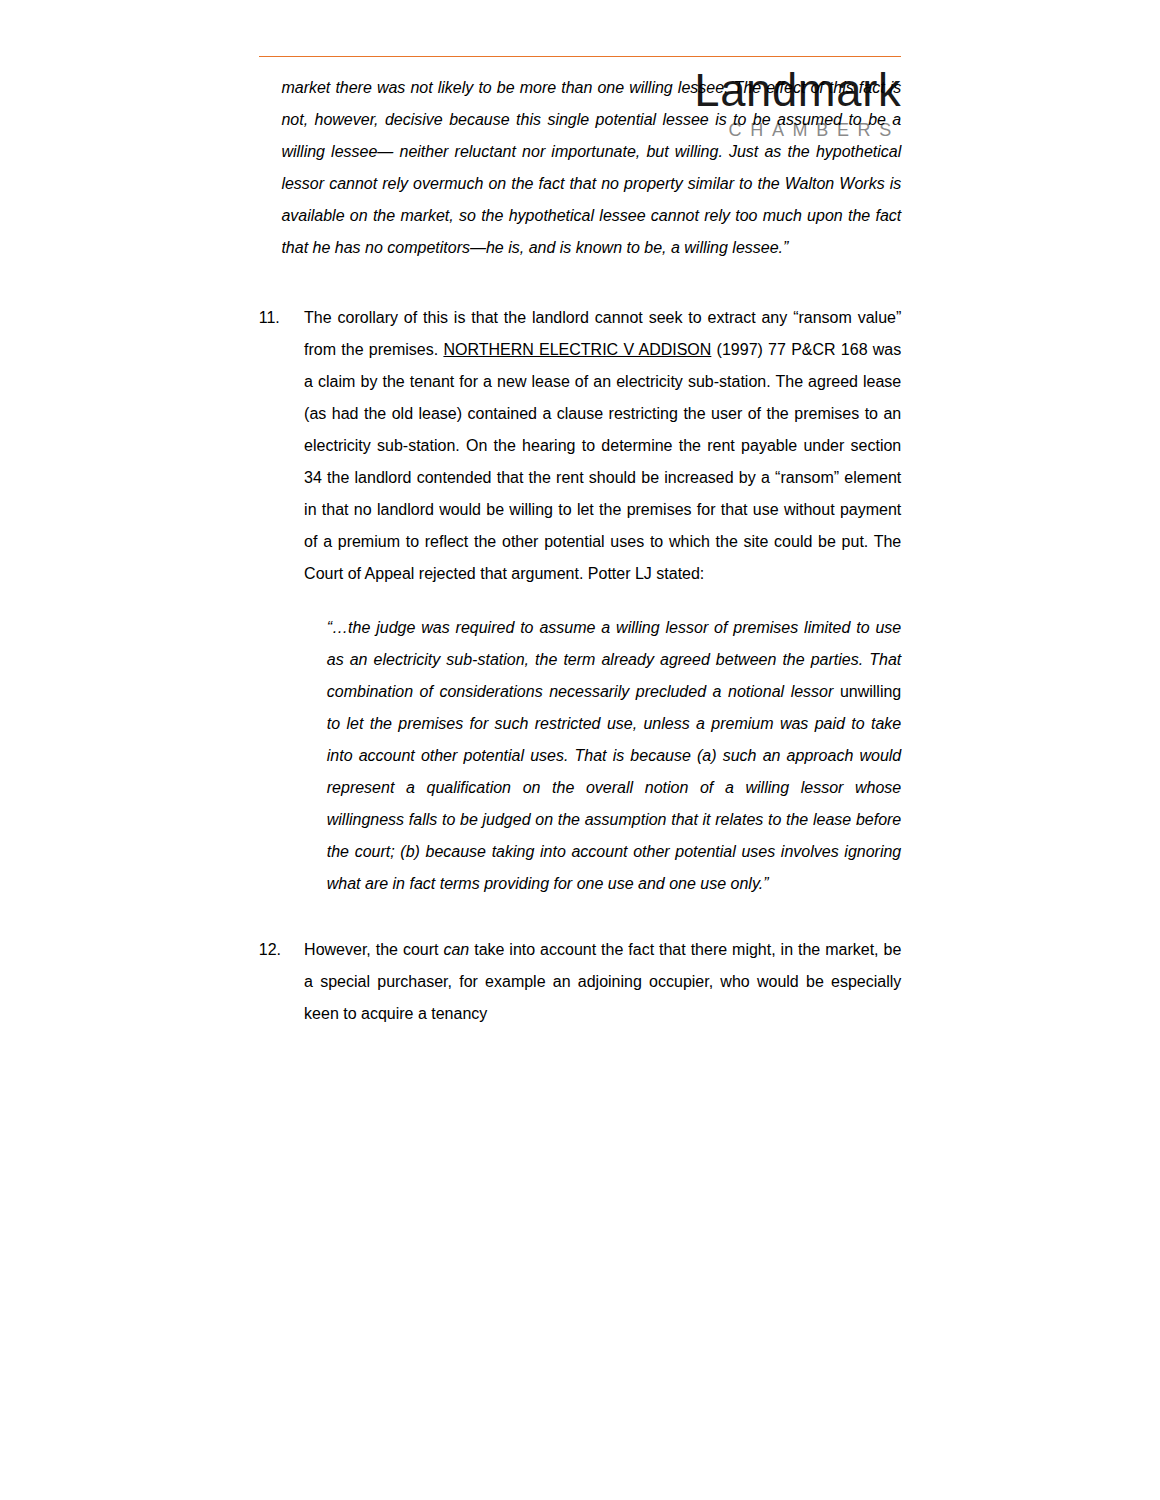Landmark
CHAMBERS
market there was not likely to be more than one willing lessee. The effect of this fact is not, however, decisive because this single potential lessee is to be assumed to be a willing lessee— neither reluctant nor importunate, but willing. Just as the hypothetical lessor cannot rely overmuch on the fact that no property similar to the Walton Works is available on the market, so the hypothetical lessee cannot rely too much upon the fact that he has no competitors—he is, and is known to be, a willing lessee.”
11. The corollary of this is that the landlord cannot seek to extract any “ransom value” from the premises. NORTHERN ELECTRIC V ADDISON (1997) 77 P&CR 168 was a claim by the tenant for a new lease of an electricity sub-station. The agreed lease (as had the old lease) contained a clause restricting the user of the premises to an electricity sub-station. On the hearing to determine the rent payable under section 34 the landlord contended that the rent should be increased by a “ransom” element in that no landlord would be willing to let the premises for that use without payment of a premium to reflect the other potential uses to which the site could be put. The Court of Appeal rejected that argument. Potter LJ stated:
“…the judge was required to assume a willing lessor of premises limited to use as an electricity sub-station, the term already agreed between the parties. That combination of considerations necessarily precluded a notional lessor unwilling to let the premises for such restricted use, unless a premium was paid to take into account other potential uses. That is because (a) such an approach would represent a qualification on the overall notion of a willing lessor whose willingness falls to be judged on the assumption that it relates to the lease before the court; (b) because taking into account other potential uses involves ignoring what are in fact terms providing for one use and one use only.”
12. However, the court can take into account the fact that there might, in the market, be a special purchaser, for example an adjoining occupier, who would be especially keen to acquire a tenancy